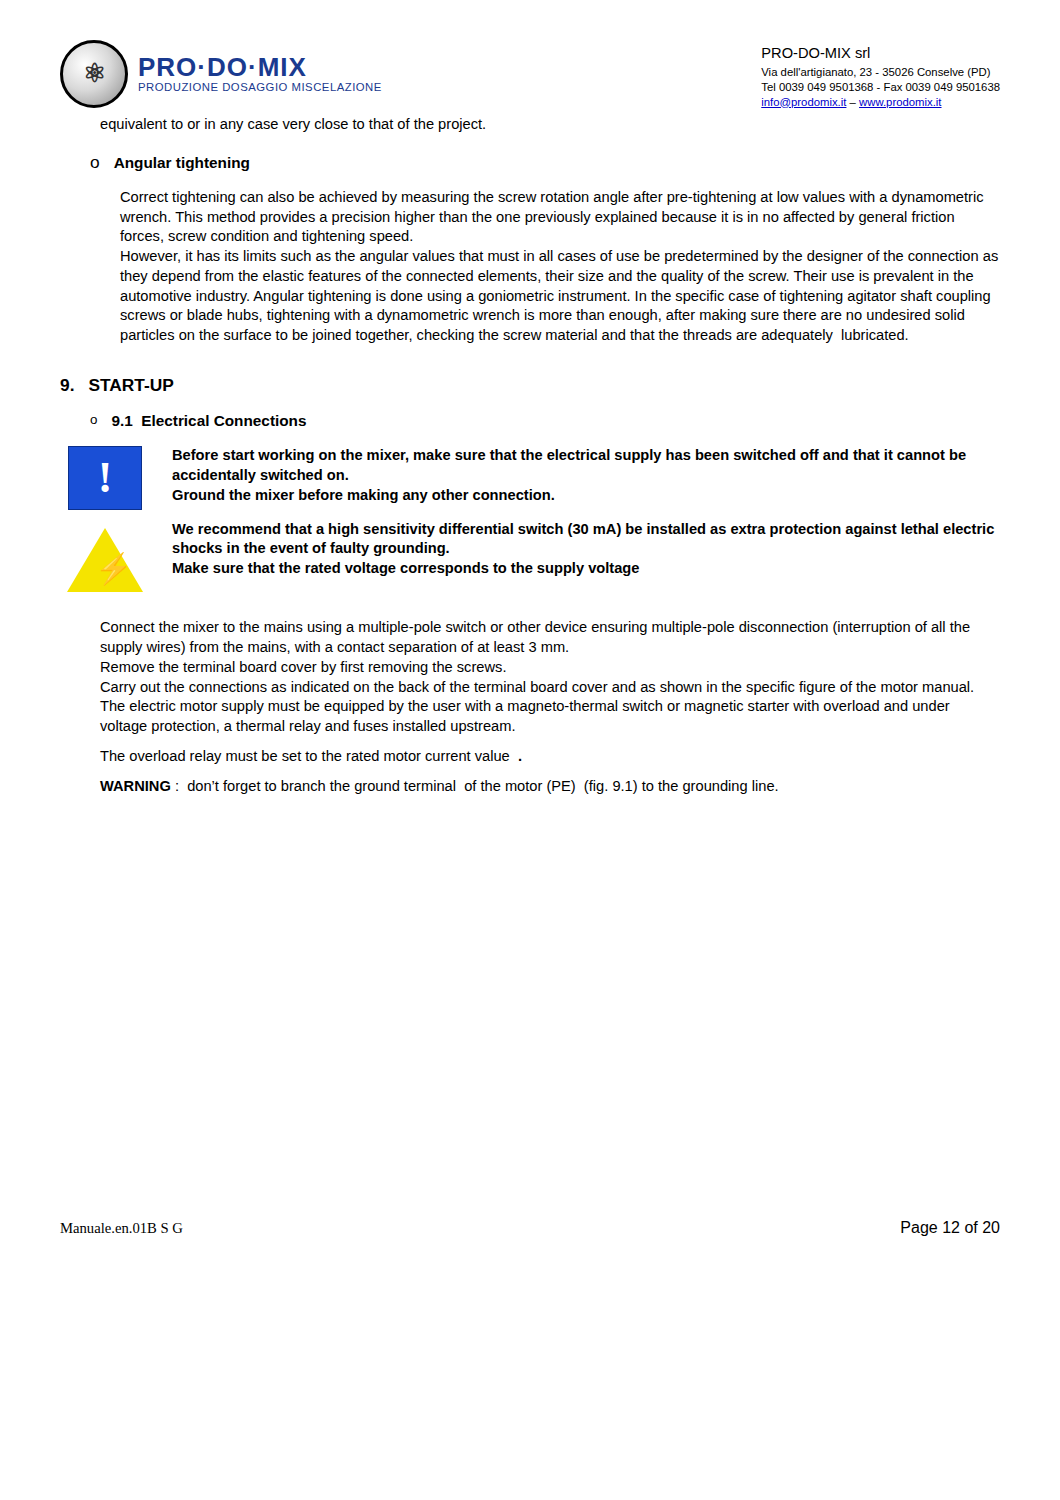⚛
PRO·DO·MIX
PRODUZIONE DOSAGGIO MISCELAZIONE
PRO-DO-MIX srl
Via dell'artigianato, 23 - 35026 Conselve (PD)
Tel 0039 049 9501368 - Fax 0039 049 9501638
info@prodomix.it – www.prodomix.it
equivalent to or in any case very close to that of the project.
o
Angular tightening
Correct tightening can also be achieved by measuring the screw rotation angle after pre-tightening at low values with a dynamometric wrench. This method provides a precision higher than the one previously explained because it is in no affected by general friction forces, screw condition and tightening speed.
However, it has its limits such as the angular values that must in all cases of use be predetermined by the designer of the connection as they depend from the elastic features of the connected elements, their size and the quality of the screw. Their use is prevalent in the automotive industry. Angular tightening is done using a goniometric instrument. In the specific case of tightening agitator shaft coupling screws or blade hubs, tightening with a dynamometric wrench is more than enough, after making sure there are no undesired solid particles on the surface to be joined together, checking the screw material and that the threads are adequately lubricated.
9. START-UP
o
9.1 Electrical Connections
!
Before start working on the mixer, make sure that the electrical supply has been switched off and that it cannot be accidentally switched on.
Ground the mixer before making any other connection.
We recommend that a high sensitivity differential switch (30 mA) be installed as extra protection against lethal electric shocks in the event of faulty grounding.
Make sure that the rated voltage corresponds to the supply voltage
Connect the mixer to the mains using a multiple-pole switch or other device ensuring multiple-pole disconnection (interruption of all the supply wires) from the mains, with a contact separation of at least 3 mm.
Remove the terminal board cover by first removing the screws.
Carry out the connections as indicated on the back of the terminal board cover and as shown in the specific figure of the motor manual.
The electric motor supply must be equipped by the user with a magneto-thermal switch or magnetic starter with overload and under voltage protection, a thermal relay and fuses installed upstream.
The overload relay must be set to the rated motor current value .
WARNING : don’t forget to branch the ground terminal of the motor (PE) (fig. 9.1) to the grounding line.
Manuale.en.01B S G
Page 12 of 20